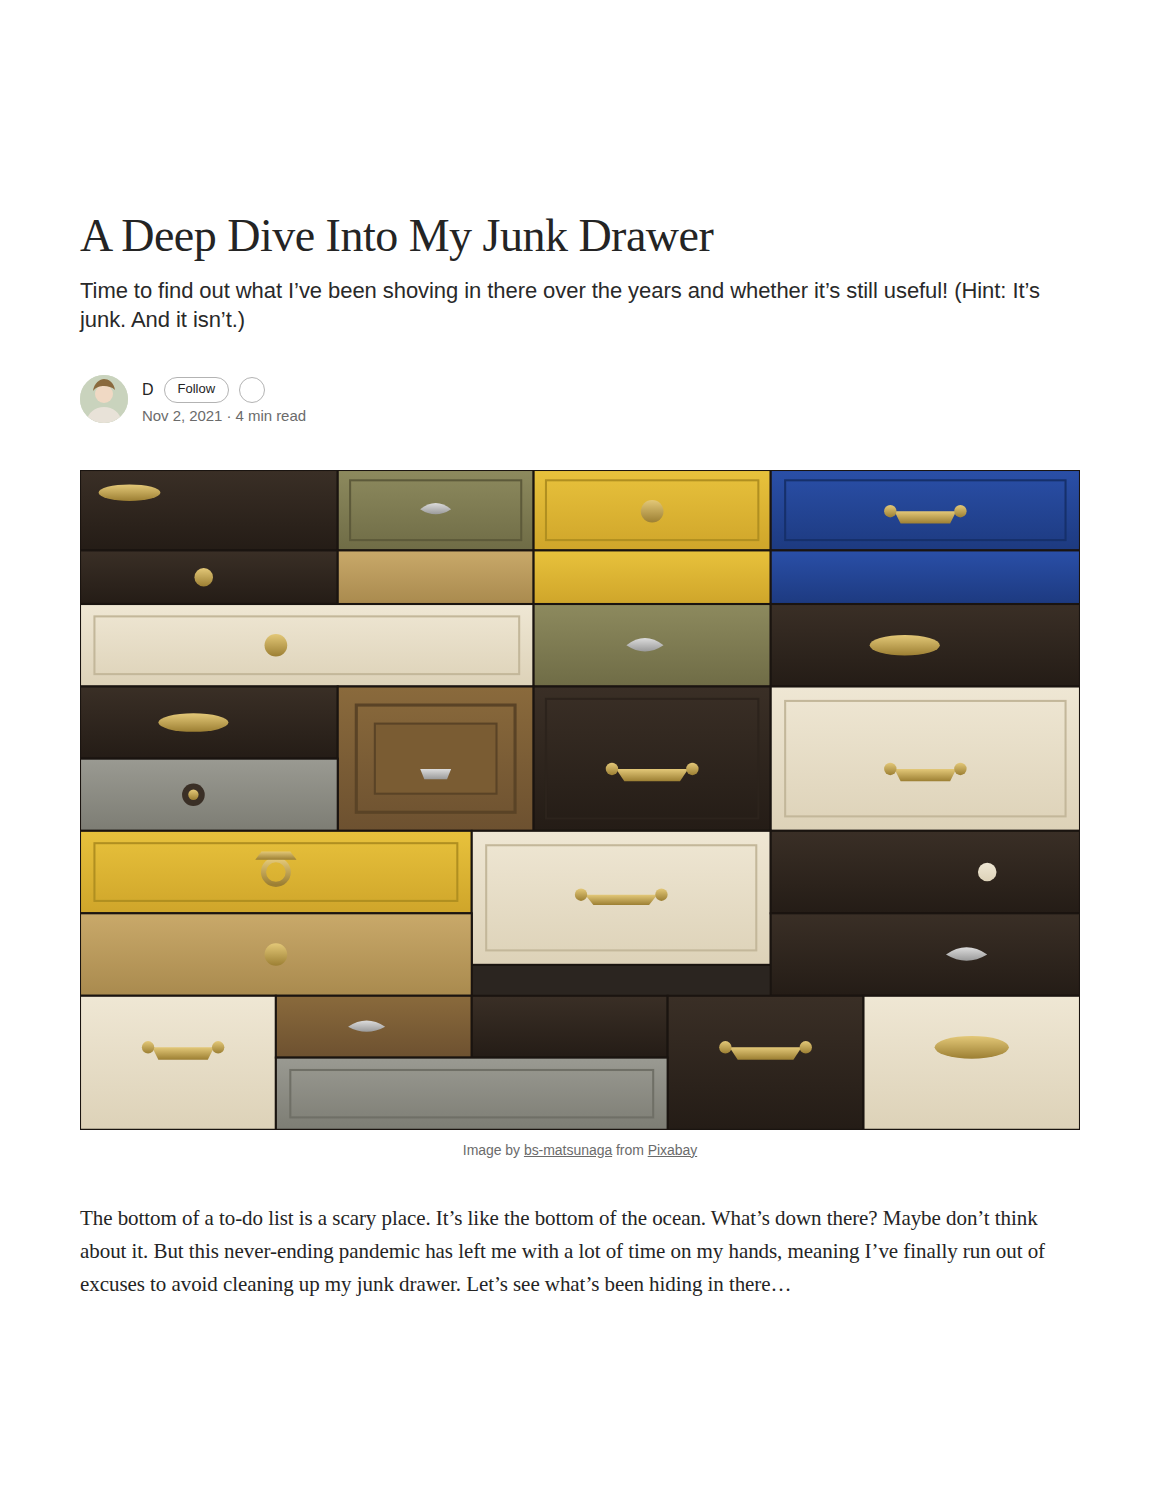A Deep Dive Into My Junk Drawer
Time to find out what I’ve been shoving in there over the years and whether it’s still useful! (Hint: It’s junk. And it isn’t.)
D Follow
Nov 2, 2021 · 4 min read
Image by bs-matsunaga from Pixabay
The bottom of a to-do list is a scary place. It’s like the bottom of the ocean. What’s down there? Maybe don’t think about it. But this never-ending pandemic has left me with a lot of time on my hands, meaning I’ve finally run out of excuses to avoid cleaning up my junk drawer. Let’s see what’s been hiding in there…